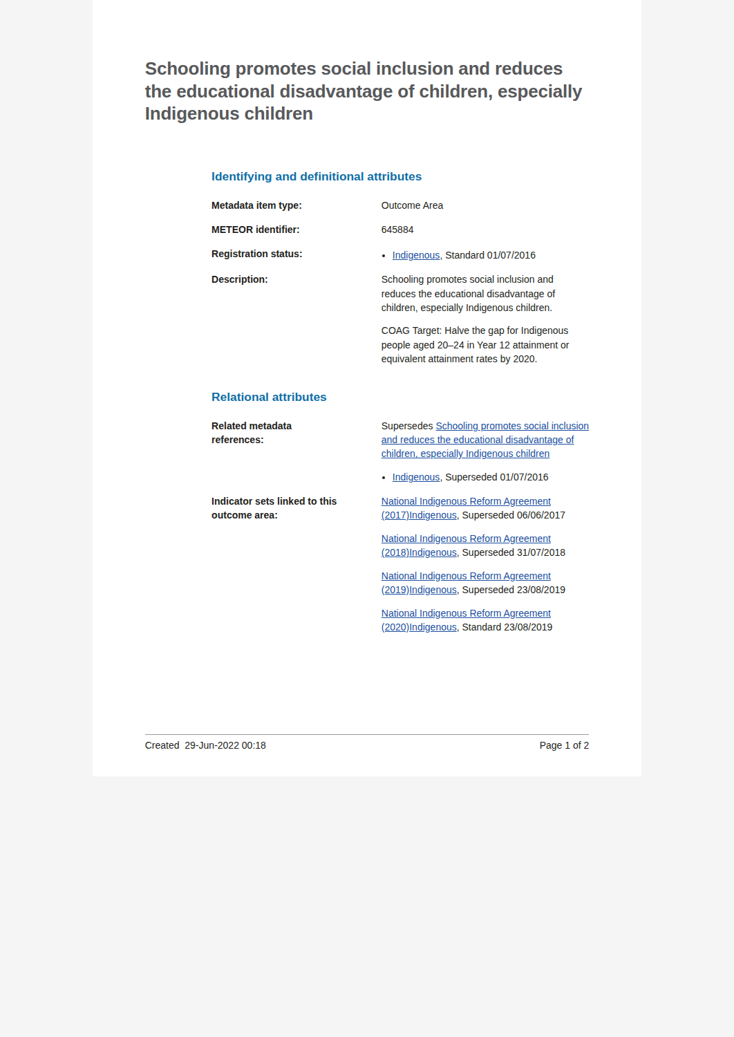Schooling promotes social inclusion and reduces
the educational disadvantage of children, especially
Indigenous children
Identifying and definitional attributes
| Metadata item type: | Outcome Area |
| METEOR identifier: | 645884 |
| Registration status: | Indigenous , Standard 01/07/2016 |
| Description: | Schooling promotes social inclusion and reduces the educational disadvantage of children, especially Indigenous children. COAG Target: Halve the gap for Indigenous people aged 20–24 in Year 12 attainment or equivalent attainment rates by 2020. |
Relational attributes
| Related metadata references: | Supersedes Schooling promotes social inclusion and reduces the educational disadvantage of children, especially Indigenous children Indigenous , Superseded 01/07/2016 |
| Indicator sets linked to this outcome area: | National Indigenous Reform Agreement (2017) Indigenous , Superseded 06/06/2017 National Indigenous Reform Agreement (2018) Indigenous , Superseded 31/07/2018 National Indigenous Reform Agreement (2019) Indigenous , Superseded 23/08/2019 National Indigenous Reform Agreement (2020) Indigenous , Standard 23/08/2019 |
Created 29-Jun-2022 00:18 Page 1 of 2